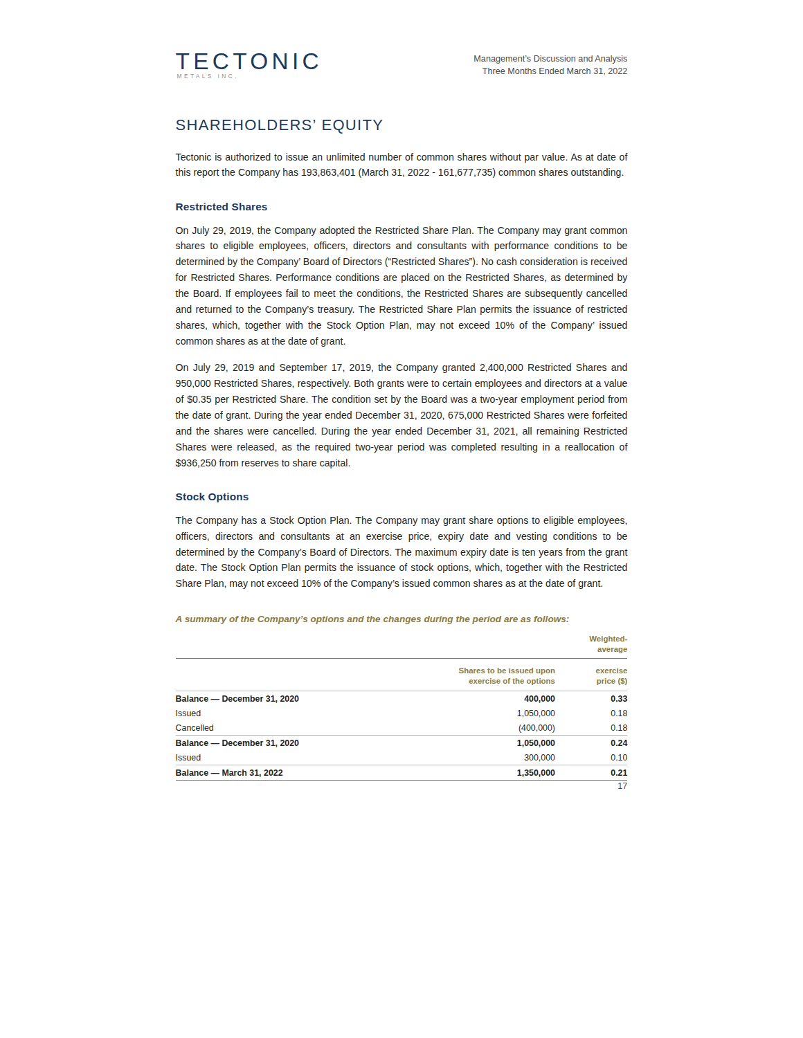TECTONIC
METALS INC.
Management’s Discussion and Analysis
Three Months Ended March 31, 2022
SHAREHOLDERS’ EQUITY
Tectonic is authorized to issue an unlimited number of common shares without par value. As at date of this report the Company has 193,863,401 (March 31, 2022 - 161,677,735) common shares outstanding.
Restricted Shares
On July 29, 2019, the Company adopted the Restricted Share Plan. The Company may grant common shares to eligible employees, officers, directors and consultants with performance conditions to be determined by the Company’ Board of Directors (“Restricted Shares”). No cash consideration is received for Restricted Shares. Performance conditions are placed on the Restricted Shares, as determined by the Board. If employees fail to meet the conditions, the Restricted Shares are subsequently cancelled and returned to the Company’s treasury. The Restricted Share Plan permits the issuance of restricted shares, which, together with the Stock Option Plan, may not exceed 10% of the Company’ issued common shares as at the date of grant.
On July 29, 2019 and September 17, 2019, the Company granted 2,400,000 Restricted Shares and 950,000 Restricted Shares, respectively. Both grants were to certain employees and directors at a value of $0.35 per Restricted Share. The condition set by the Board was a two-year employment period from the date of grant. During the year ended December 31, 2020, 675,000 Restricted Shares were forfeited and the shares were cancelled. During the year ended December 31, 2021, all remaining Restricted Shares were released, as the required two-year period was completed resulting in a reallocation of $936,250 from reserves to share capital.
Stock Options
The Company has a Stock Option Plan. The Company may grant share options to eligible employees, officers, directors and consultants at an exercise price, expiry date and vesting conditions to be determined by the Company’s Board of Directors. The maximum expiry date is ten years from the grant date. The Stock Option Plan permits the issuance of stock options, which, together with the Restricted Share Plan, may not exceed 10% of the Company’s issued common shares as at the date of grant.
A summary of the Company’s options and the changes during the period are as follows:
| | | Weighted- average |
| --- | --- | --- |
| | Shares to be issued upon exercise of the options | exercise price ($) |
| Balance — December 31, 2020 | 400,000 | 0.33 |
| Issued | 1,050,000 | 0.18 |
| Cancelled | (400,000) | 0.18 |
| Balance — December 31, 2020 | 1,050,000 | 0.24 |
| Issued | 300,000 | 0.10 |
| Balance — March 31, 2022 | 1,350,000 | 0.21 |
17